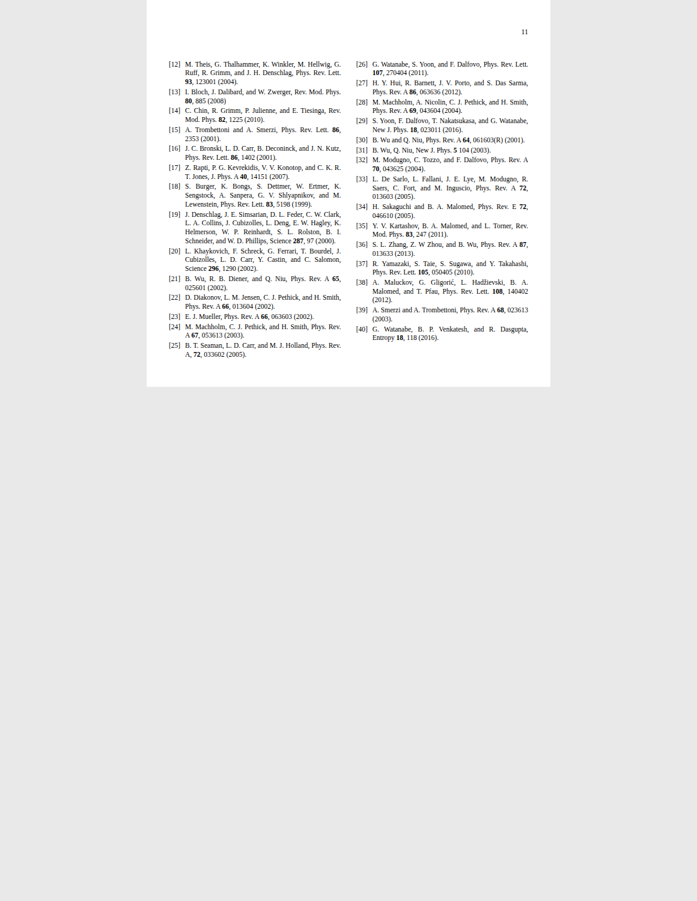11
[12] M. Theis, G. Thalhammer, K. Winkler, M. Hellwig, G. Ruff, R. Grimm, and J. H. Denschlag, Phys. Rev. Lett. 93, 123001 (2004).
[13] I. Bloch, J. Dalibard, and W. Zwerger, Rev. Mod. Phys. 80, 885 (2008)
[14] C. Chin, R. Grimm, P. Julienne, and E. Tiesinga, Rev. Mod. Phys. 82, 1225 (2010).
[15] A. Trombettoni and A. Smerzi, Phys. Rev. Lett. 86, 2353 (2001).
[16] J. C. Bronski, L. D. Carr, B. Deconinck, and J. N. Kutz, Phys. Rev. Lett. 86, 1402 (2001).
[17] Z. Rapti, P. G. Kevrekidis, V. V. Konotop, and C. K. R. T. Jones, J. Phys. A 40, 14151 (2007).
[18] S. Burger, K. Bongs, S. Dettmer, W. Ertmer, K. Sengstock, A. Sanpera, G. V. Shlyapnikov, and M. Lewenstein, Phys. Rev. Lett. 83, 5198 (1999).
[19] J. Denschlag, J. E. Simsarian, D. L. Feder, C. W. Clark, L. A. Collins, J. Cubizolles, L. Deng, E. W. Hagley, K. Helmerson, W. P. Reinhardt, S. L. Rolston, B. I. Schneider, and W. D. Phillips, Science 287, 97 (2000).
[20] L. Khaykovich, F. Schreck, G. Ferrari, T. Bourdel, J. Cubizolles, L. D. Carr, Y. Castin, and C. Salomon, Science 296, 1290 (2002).
[21] B. Wu, R. B. Diener, and Q. Niu, Phys. Rev. A 65, 025601 (2002).
[22] D. Diakonov, L. M. Jensen, C. J. Pethick, and H. Smith, Phys. Rev. A 66, 013604 (2002).
[23] E. J. Mueller, Phys. Rev. A 66, 063603 (2002).
[24] M. Machholm, C. J. Pethick, and H. Smith, Phys. Rev. A 67, 053613 (2003).
[25] B. T. Seaman, L. D. Carr, and M. J. Holland, Phys. Rev. A, 72, 033602 (2005).
[26] G. Watanabe, S. Yoon, and F. Dalfovo, Phys. Rev. Lett. 107, 270404 (2011).
[27] H. Y. Hui, R. Barnett, J. V. Porto, and S. Das Sarma, Phys. Rev. A 86, 063636 (2012).
[28] M. Machholm, A. Nicolin, C. J. Pethick, and H. Smith, Phys. Rev. A 69, 043604 (2004).
[29] S. Yoon, F. Dalfovo, T. Nakatsukasa, and G. Watanabe, New J. Phys. 18, 023011 (2016).
[30] B. Wu and Q. Niu, Phys. Rev. A 64, 061603(R) (2001).
[31] B. Wu, Q. Niu, New J. Phys. 5 104 (2003).
[32] M. Modugno, C. Tozzo, and F. Dalfovo, Phys. Rev. A 70, 043625 (2004).
[33] L. De Sarlo, L. Fallani, J. E. Lye, M. Modugno, R. Saers, C. Fort, and M. Inguscio, Phys. Rev. A 72, 013603 (2005).
[34] H. Sakaguchi and B. A. Malomed, Phys. Rev. E 72, 046610 (2005).
[35] Y. V. Kartashov, B. A. Malomed, and L. Torner, Rev. Mod. Phys. 83, 247 (2011).
[36] S. L. Zhang, Z. W Zhou, and B. Wu, Phys. Rev. A 87, 013633 (2013).
[37] R. Yamazaki, S. Taie, S. Sugawa, and Y. Takahashi, Phys. Rev. Lett. 105, 050405 (2010).
[38] A. Maluckov, G. Gligorić, L. Hadžievski, B. A. Malomed, and T. Pfau, Phys. Rev. Lett. 108, 140402 (2012).
[39] A. Smerzi and A. Trombettoni, Phys. Rev. A 68, 023613 (2003).
[40] G. Watanabe, B. P. Venkatesh, and R. Dasgupta, Entropy 18, 118 (2016).